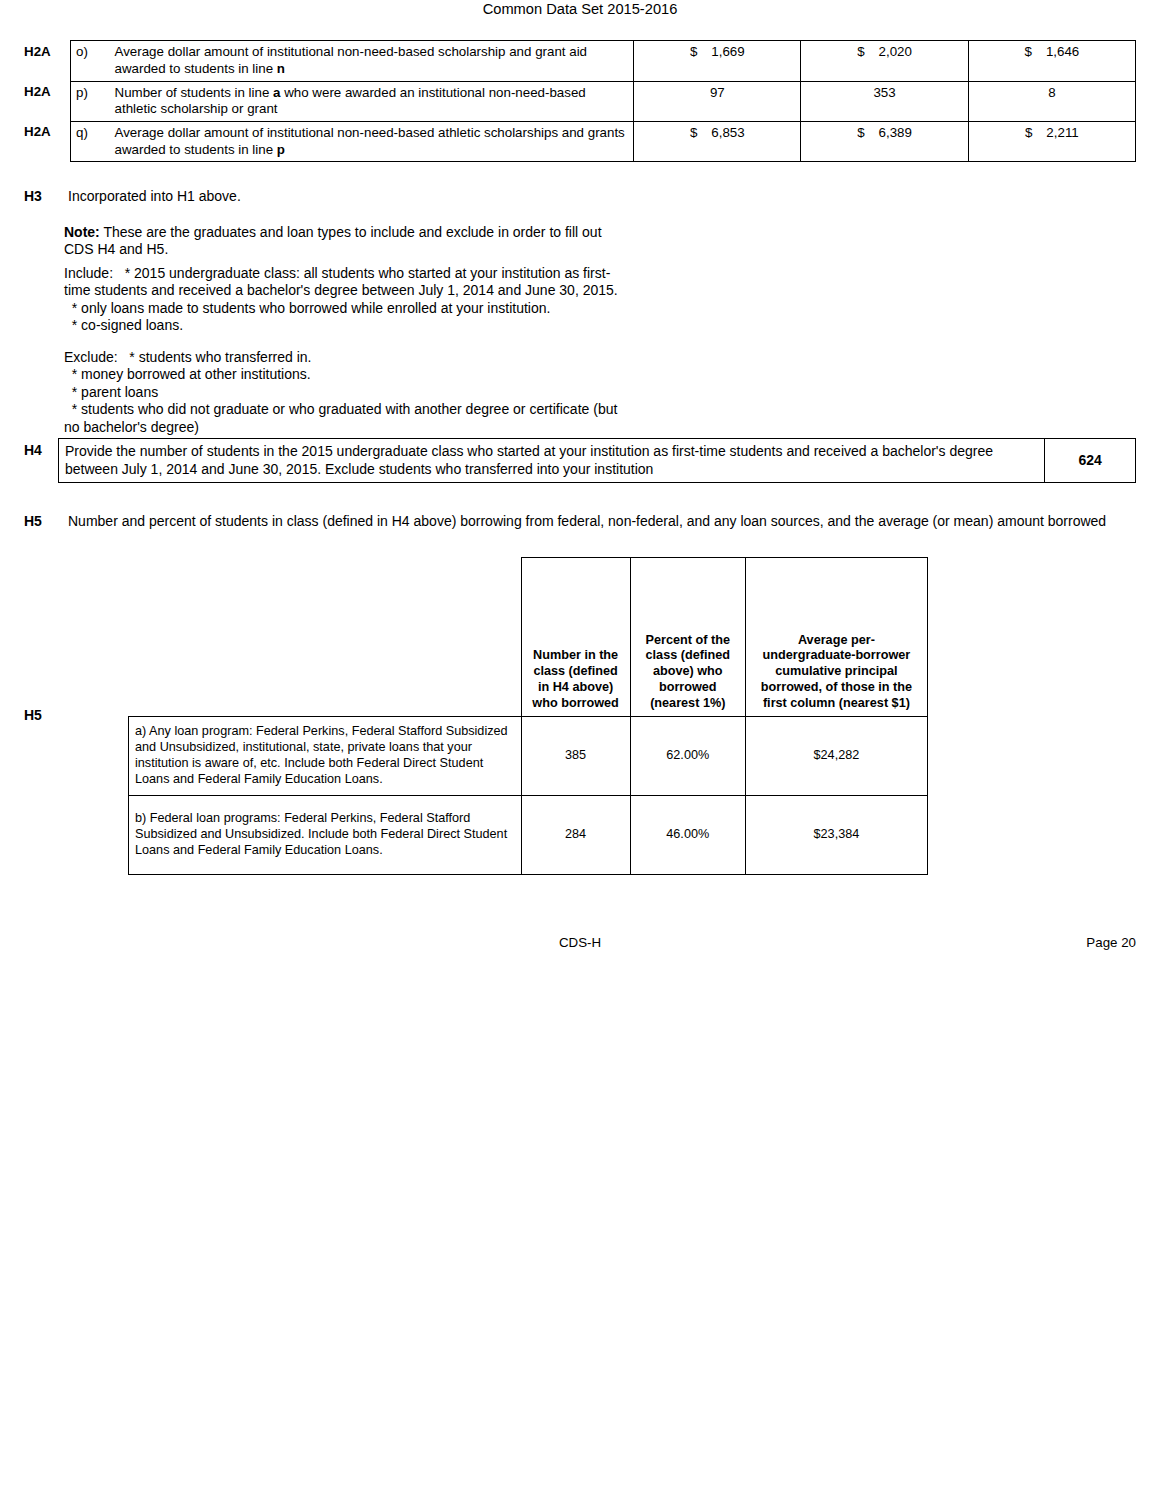Common Data Set 2015-2016
| H2A | o) | Average dollar amount of institutional non-need-based scholarship and grant aid awarded to students in line n | $ 1,669 | $ 2,020 | $ 1,646 |
| H2A | p) | Number of students in line a who were awarded an institutional non-need-based athletic scholarship or grant | 97 | 353 | 8 |
| H2A | q) | Average dollar amount of institutional non-need-based athletic scholarships and grants awarded to students in line p | $ 6,853 | $ 6,389 | $ 2,211 |
H3
Incorporated into H1 above.
Note: These are the graduates and loan types to include and exclude in order to fill out CDS H4 and H5.
Include: * 2015 undergraduate class: all students who started at your institution as first-time students and received a bachelor's degree between July 1, 2014 and June 30, 2015.
* only loans made to students who borrowed while enrolled at your institution.
* co-signed loans.
Exclude: * students who transferred in.
* money borrowed at other institutions.
* parent loans
* students who did not graduate or who graduated with another degree or certificate (but no bachelor's degree)
H4
Provide the number of students in the 2015 undergraduate class who started at your institution as first-time students and received a bachelor's degree between July 1, 2014 and June 30, 2015. Exclude students who transferred into your institution
624
H5
Number and percent of students in class (defined in H4 above) borrowing from federal, non-federal, and any loan sources, and the average (or mean) amount borrowed
H5
| | Number in the class (defined in H4 above) who borrowed | Percent of the class (defined above) who borrowed (nearest 1%) | Average per-undergraduate-borrower cumulative principal borrowed, of those in the first column (nearest $1) |
| --- | --- | --- | --- |
| a) Any loan program: Federal Perkins, Federal Stafford Subsidized and Unsubsidized, institutional, state, private loans that your institution is aware of, etc. Include both Federal Direct Student Loans and Federal Family Education Loans. | 385 | 62.00% | $24,282 |
| b) Federal loan programs: Federal Perkins, Federal Stafford Subsidized and Unsubsidized. Include both Federal Direct Student Loans and Federal Family Education Loans. | 284 | 46.00% | $23,384 |
CDS-H
Page 20